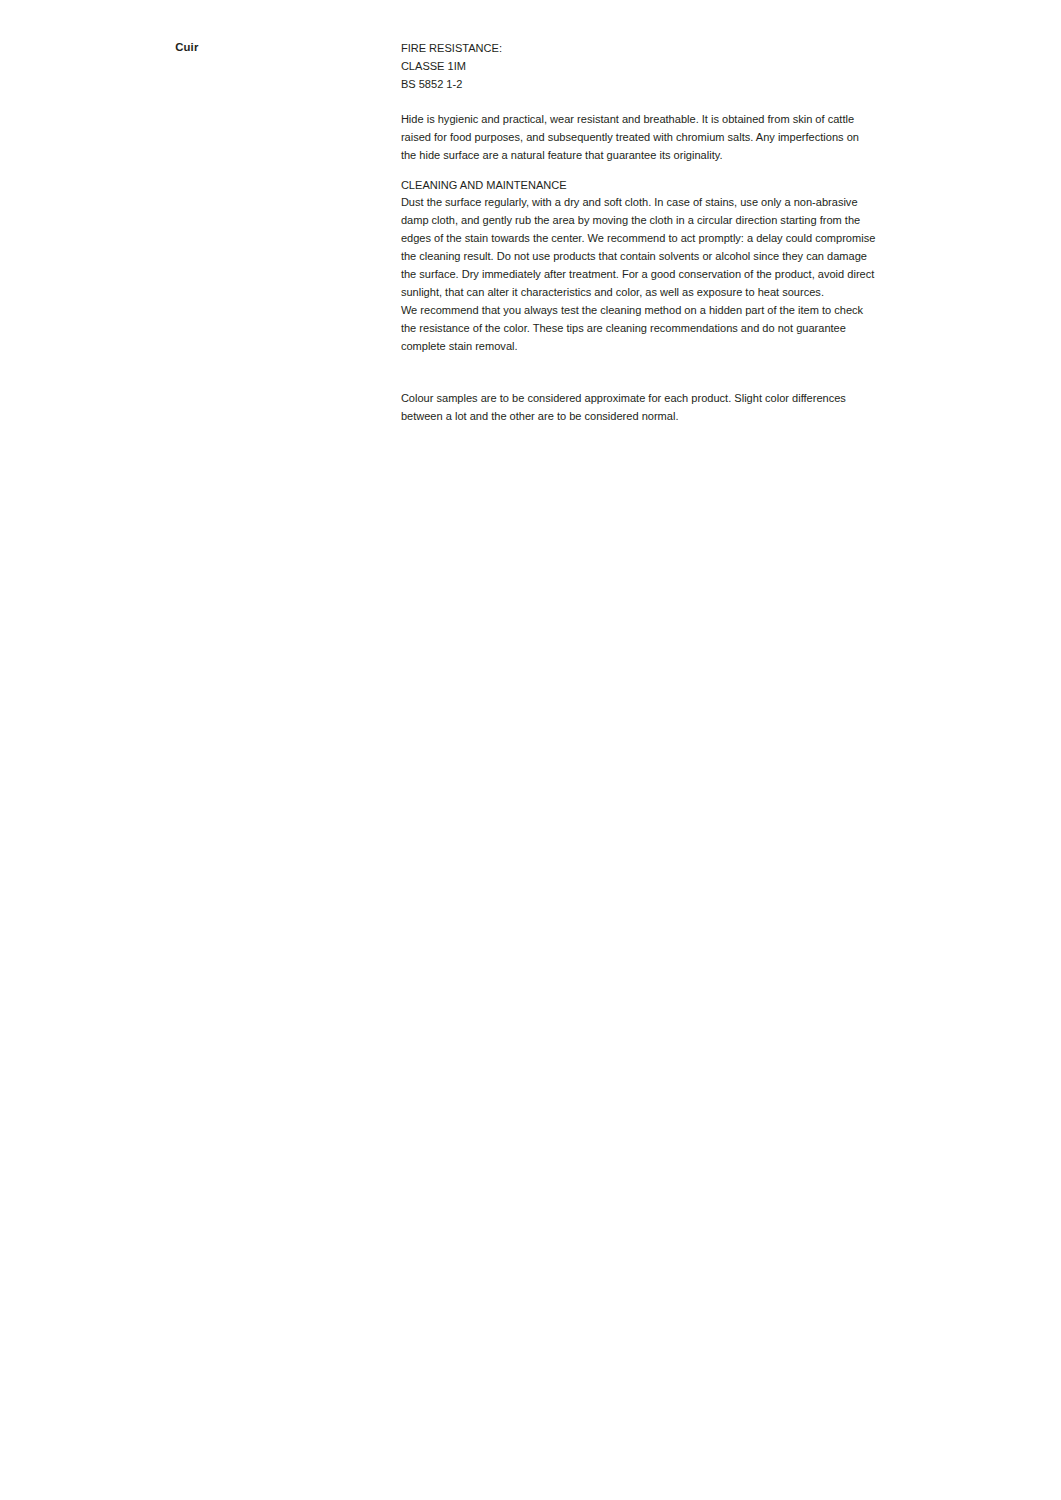Cuir
FIRE RESISTANCE:
CLASSE 1IM
BS 5852 1-2
Hide is hygienic and practical, wear resistant and breathable. It is obtained from skin of cattle raised for food purposes, and subsequently treated with chromium salts. Any imperfections on the hide surface are a natural feature that guarantee its originality.
CLEANING AND MAINTENANCE
Dust the surface regularly, with a dry and soft cloth. In case of stains, use only a non-abrasive damp cloth, and gently rub the area by moving the cloth in a circular direction starting from the edges of the stain towards the center. We recommend to act promptly: a delay could compromise the cleaning result. Do not use products that contain solvents or alcohol since they can damage the surface. Dry immediately after treatment. For a good conservation of the product, avoid direct sunlight, that can alter it characteristics and color, as well as exposure to heat sources.
We recommend that you always test the cleaning method on a hidden part of the item to check the resistance of the color. These tips are cleaning recommendations and do not guarantee complete stain removal.
Colour samples are to be considered approximate for each product. Slight color differences between a lot and the other are to be considered normal.